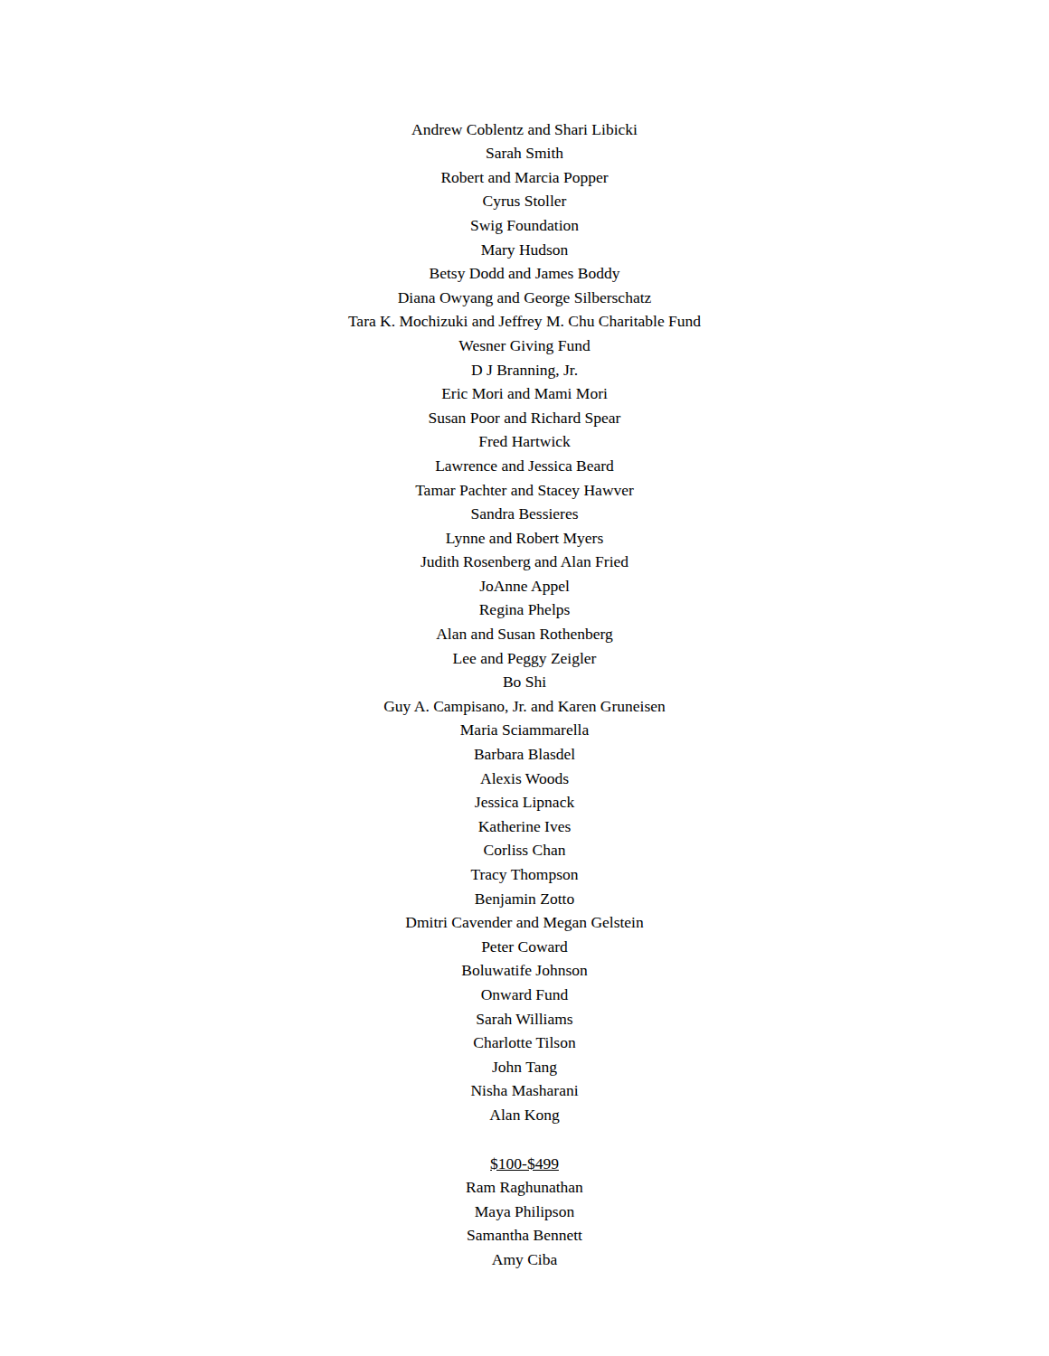Andrew Coblentz and Shari Libicki
Sarah Smith
Robert and Marcia Popper
Cyrus Stoller
Swig Foundation
Mary Hudson
Betsy Dodd and James Boddy
Diana Owyang and George Silberschatz
Tara K. Mochizuki and Jeffrey M. Chu Charitable Fund
Wesner Giving Fund
D J Branning, Jr.
Eric Mori and Mami Mori
Susan Poor and Richard Spear
Fred Hartwick
Lawrence and Jessica Beard
Tamar Pachter and Stacey Hawver
Sandra Bessieres
Lynne and Robert Myers
Judith Rosenberg and Alan Fried
JoAnne Appel
Regina Phelps
Alan and Susan Rothenberg
Lee and Peggy Zeigler
Bo Shi
Guy A. Campisano, Jr. and Karen Gruneisen
Maria Sciammarella
Barbara Blasdel
Alexis Woods
Jessica Lipnack
Katherine Ives
Corliss Chan
Tracy Thompson
Benjamin Zotto
Dmitri Cavender and Megan Gelstein
Peter Coward
Boluwatife Johnson
Onward Fund
Sarah Williams
Charlotte Tilson
John Tang
Nisha Masharani
Alan Kong
$100-$499
Ram Raghunathan
Maya Philipson
Samantha Bennett
Amy Ciba